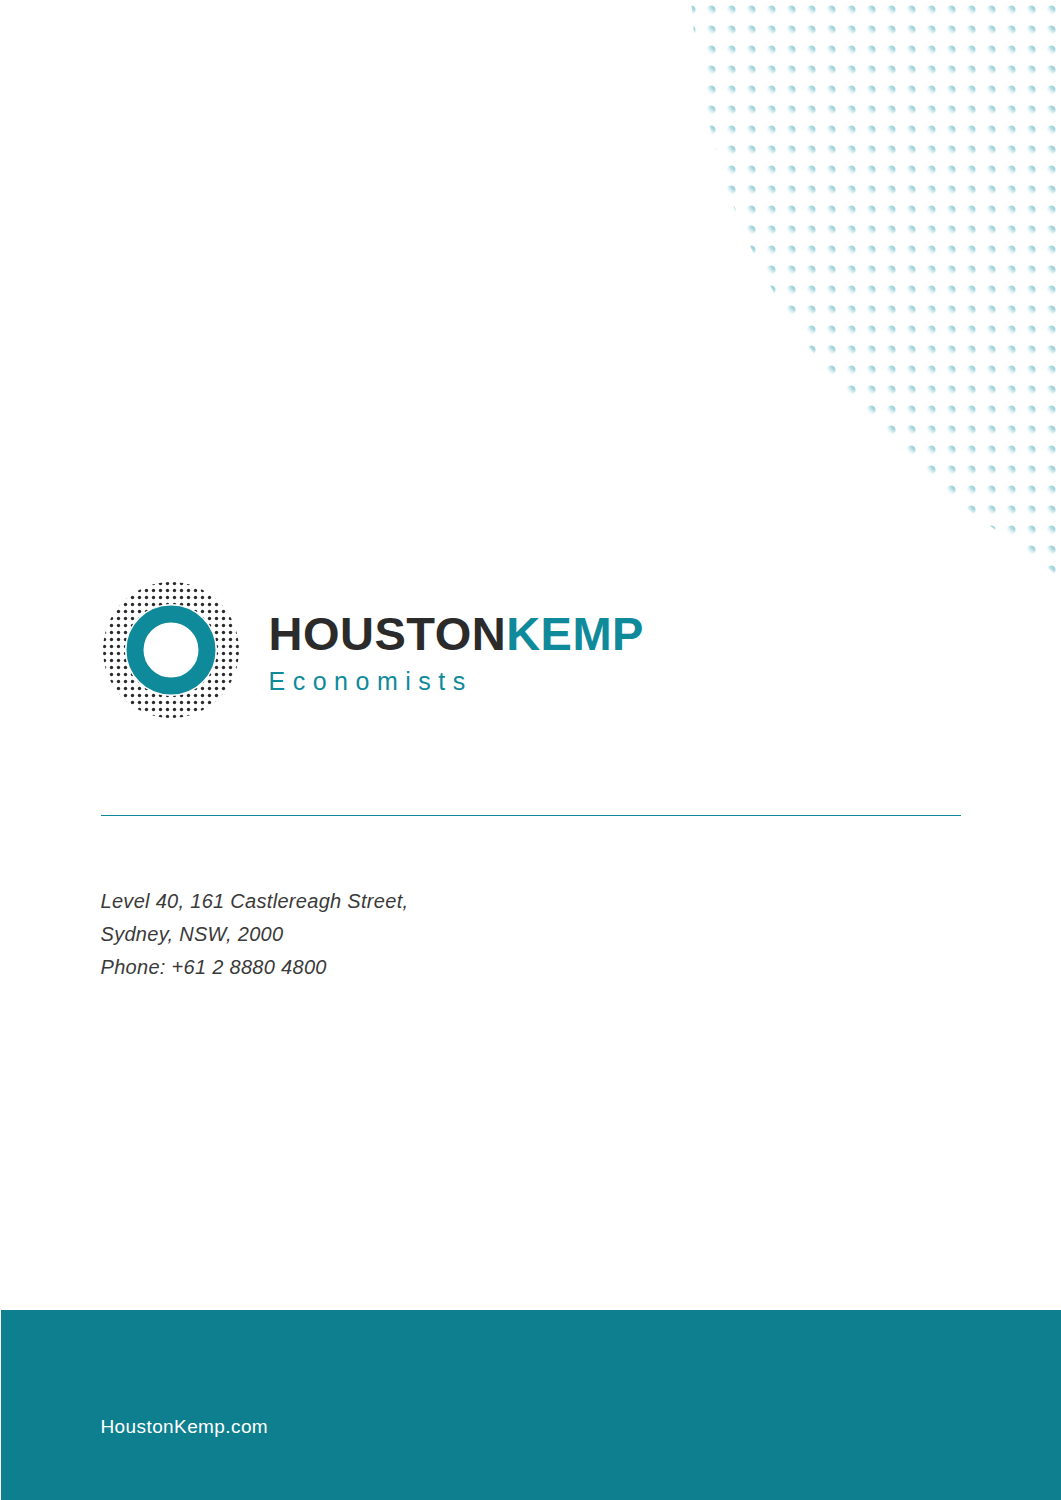HOUSTON KEMP
Economists
Level 40, 161 Castlereagh Street,
Sydney, NSW, 2000
Phone: +61 2 8880 4800
HoustonKemp.com